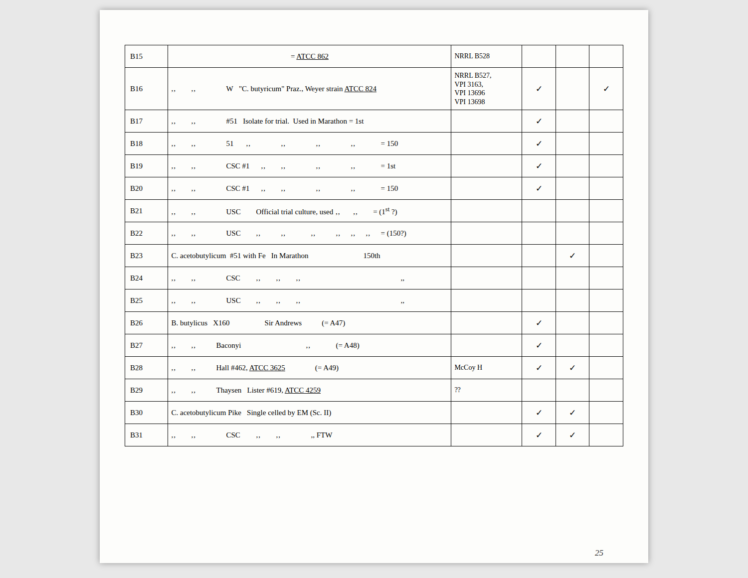| B15 | = ATCC 862 | NRRL B528 | | | |
| B16 | ,, ,, W "C. butyricum" Praz., Weyer strain ATCC 824 | NRRL B527, VPI 3163, VPI 13696 VPI 13698 | ✓ | | ✓ |
| B17 | ,, ,, #51 Isolate for trial. Used in Marathon = 1st | | ✓ | | |
| B18 | ,, ,, 51 ,, ,, ,, ,, = 150 | | ✓ | | |
| B19 | ,, ,, CSC #1 ,, ,, ,, ,, = 1st | | ✓ | | |
| B20 | ,, ,, CSC #1 ,, ,, ,, ,, = 150 | | ✓ | | |
| B21 | ,, ,, USC Official trial culture, used ,, ,, = (1 st ?) | | | | |
| B22 | ,, ,, USC ,, ,, ,, ,, ,, ,, = (150?) | | | | |
| B23 | C. acetobutylicum #51 with Fe In Marathon 150th | | | ✓ | |
| B24 | ,, ,, CSC ,, ,, ,, ,, | | | | |
| B25 | ,, ,, USC ,, ,, ,, ,, | | | | |
| B26 | B. butylicus X160 Sir Andrews (= A47) | | ✓ | | |
| B27 | ,, ,, Baconyi ,, (= A48) | | ✓ | | |
| B28 | ,, ,, Hall #462, ATCC 3625 (= A49) | McCoy H | ✓ | ✓ | |
| B29 | ,, ,, Thaysen Lister #619, ATCC 4259 | ?? | | | |
| B30 | C. acetobutylicum Pike Single celled by EM (Sc. II) | | ✓ | ✓ | |
| B31 | ,, ,, CSC ,, ,, ,, FTW | | ✓ | ✓ | |
25